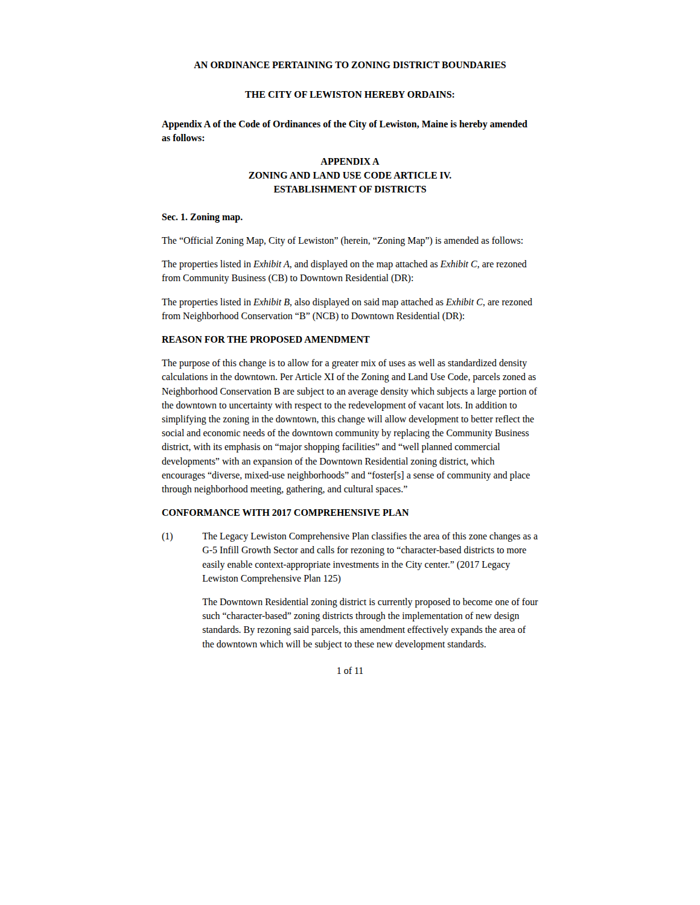AN ORDINANCE PERTAINING TO ZONING DISTRICT BOUNDARIES
THE CITY OF LEWISTON HEREBY ORDAINS:
Appendix A of the Code of Ordinances of the City of Lewiston, Maine is hereby amended as follows:
APPENDIX A
ZONING AND LAND USE CODE ARTICLE IV.
ESTABLISHMENT OF DISTRICTS
Sec. 1. Zoning map.
The “Official Zoning Map, City of Lewiston” (herein, “Zoning Map”) is amended as follows:
The properties listed in Exhibit A, and displayed on the map attached as Exhibit C, are rezoned from Community Business (CB) to Downtown Residential (DR):
The properties listed in Exhibit B, also displayed on said map attached as Exhibit C, are rezoned from Neighborhood Conservation “B” (NCB) to Downtown Residential (DR):
REASON FOR THE PROPOSED AMENDMENT
The purpose of this change is to allow for a greater mix of uses as well as standardized density calculations in the downtown. Per Article XI of the Zoning and Land Use Code, parcels zoned as Neighborhood Conservation B are subject to an average density which subjects a large portion of the downtown to uncertainty with respect to the redevelopment of vacant lots. In addition to simplifying the zoning in the downtown, this change will allow development to better reflect the social and economic needs of the downtown community by replacing the Community Business district, with its emphasis on “major shopping facilities” and “well planned commercial developments” with an expansion of the Downtown Residential zoning district, which encourages “diverse, mixed-use neighborhoods” and “foster[s] a sense of community and place through neighborhood meeting, gathering, and cultural spaces.”
CONFORMANCE WITH 2017 COMPREHENSIVE PLAN
(1)
The Legacy Lewiston Comprehensive Plan classifies the area of this zone changes as a G-5 Infill Growth Sector and calls for rezoning to “character-based districts to more easily enable context-appropriate investments in the City center.” (2017 Legacy Lewiston Comprehensive Plan 125)
The Downtown Residential zoning district is currently proposed to become one of four such “character-based” zoning districts through the implementation of new design standards. By rezoning said parcels, this amendment effectively expands the area of the downtown which will be subject to these new development standards.
1 of 11